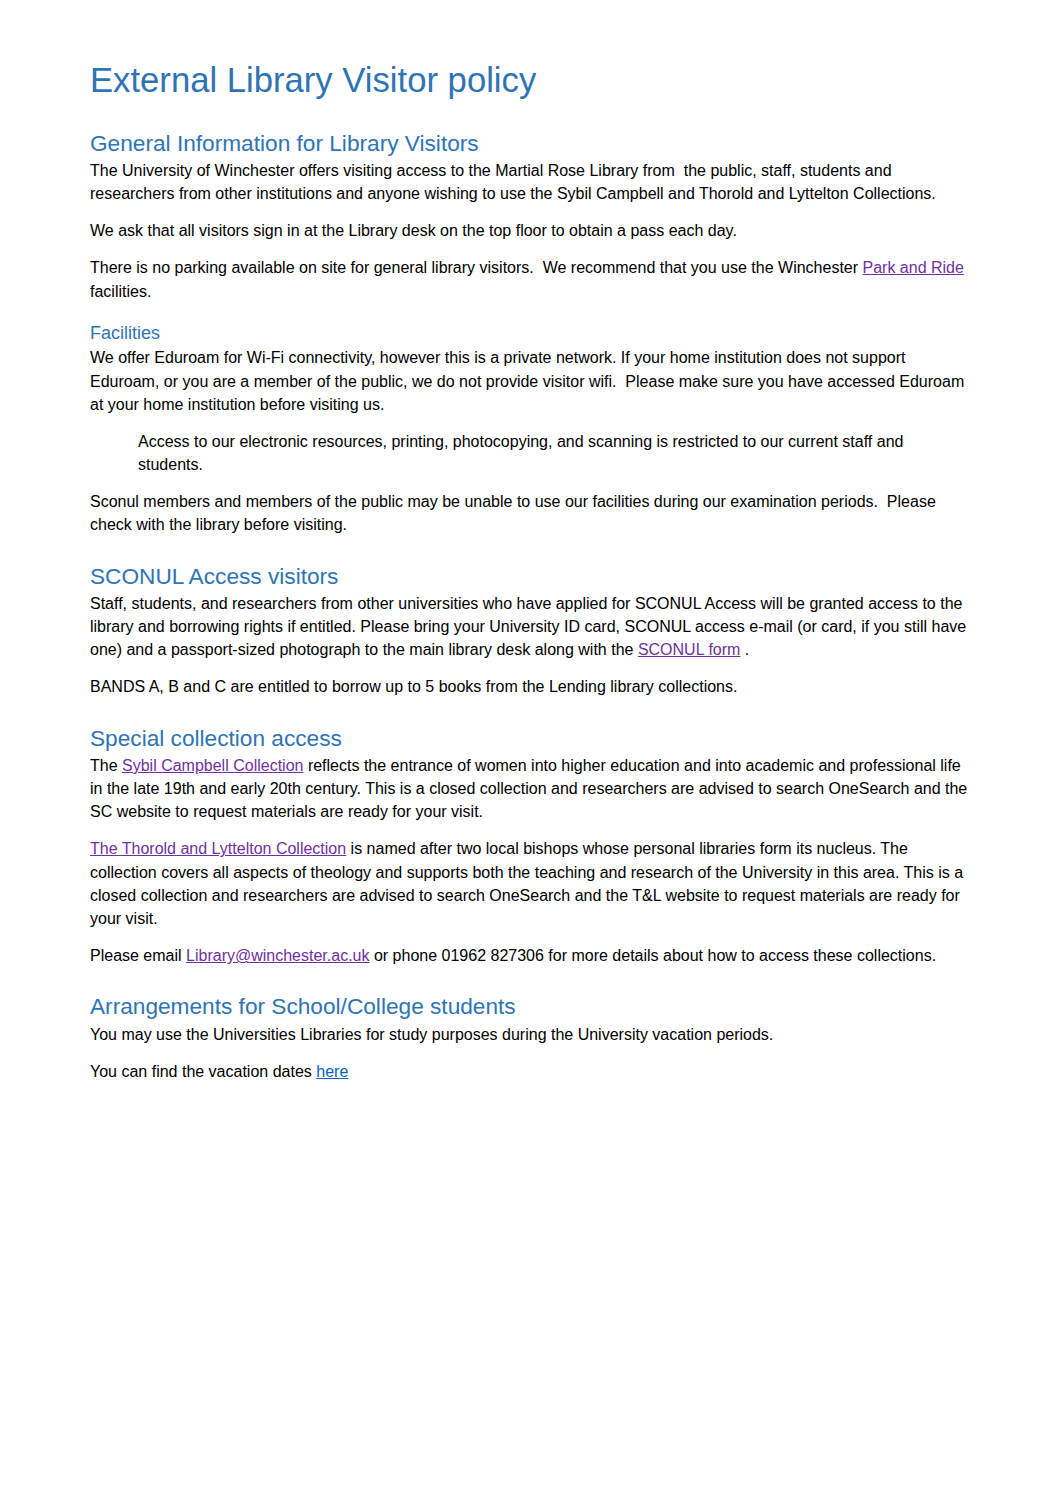External Library Visitor policy
General Information for Library Visitors
The University of Winchester offers visiting access to the Martial Rose Library from the public, staff, students and researchers from other institutions and anyone wishing to use the Sybil Campbell and Thorold and Lyttelton Collections.
We ask that all visitors sign in at the Library desk on the top floor to obtain a pass each day.
There is no parking available on site for general library visitors. We recommend that you use the Winchester Park and Ride facilities.
Facilities
We offer Eduroam for Wi-Fi connectivity, however this is a private network. If your home institution does not support Eduroam, or you are a member of the public, we do not provide visitor wifi. Please make sure you have accessed Eduroam at your home institution before visiting us.
Access to our electronic resources, printing, photocopying, and scanning is restricted to our current staff and students.
Sconul members and members of the public may be unable to use our facilities during our examination periods. Please check with the library before visiting.
SCONUL Access visitors
Staff, students, and researchers from other universities who have applied for SCONUL Access will be granted access to the library and borrowing rights if entitled. Please bring your University ID card, SCONUL access e-mail (or card, if you still have one) and a passport-sized photograph to the main library desk along with the SCONUL form .
BANDS A, B and C are entitled to borrow up to 5 books from the Lending library collections.
Special collection access
The Sybil Campbell Collection reflects the entrance of women into higher education and into academic and professional life in the late 19th and early 20th century. This is a closed collection and researchers are advised to search OneSearch and the SC website to request materials are ready for your visit.
The Thorold and Lyttelton Collection is named after two local bishops whose personal libraries form its nucleus. The collection covers all aspects of theology and supports both the teaching and research of the University in this area. This is a closed collection and researchers are advised to search OneSearch and the T&L website to request materials are ready for your visit.
Please email Library@winchester.ac.uk or phone 01962 827306 for more details about how to access these collections.
Arrangements for School/College students
You may use the Universities Libraries for study purposes during the University vacation periods.
You can find the vacation dates here